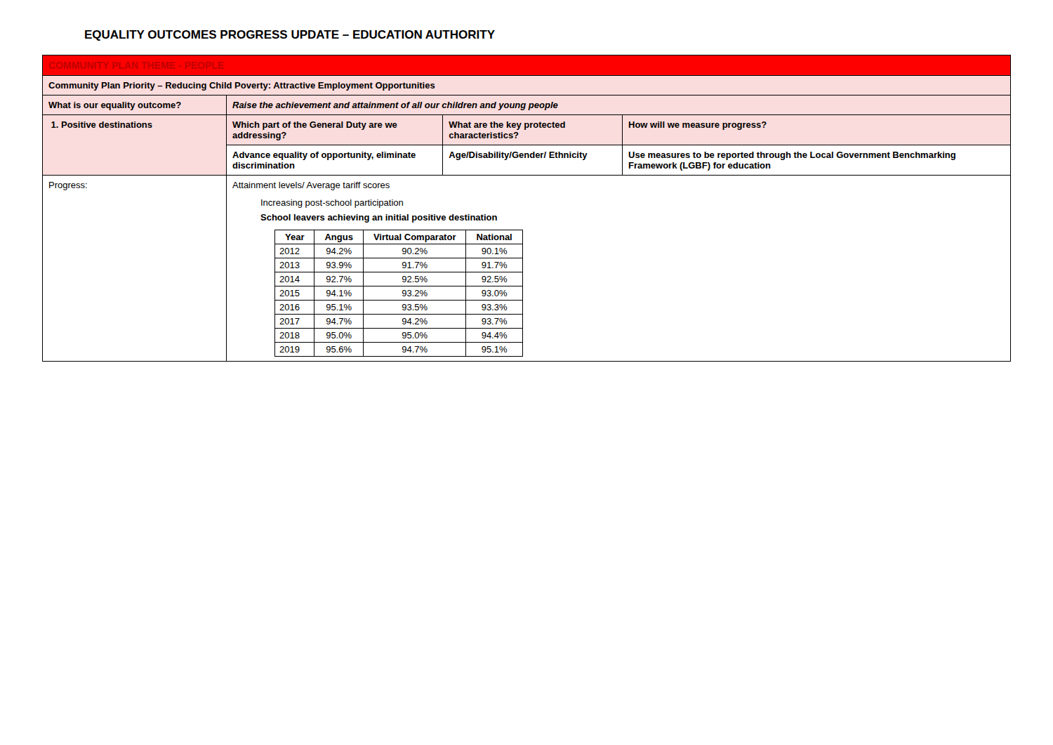EQUALITY OUTCOMES PROGRESS UPDATE – EDUCATION AUTHORITY
| COMMUNITY PLAN THEME - PEOPLE |
| Community Plan Priority – Reducing Child Poverty: Attractive Employment Opportunities |
| What is our equality outcome? | Raise the achievement and attainment of all our children and young people |
| Positive destinations | Which part of the General Duty are we addressing? | What are the key protected characteristics? | How will we measure progress? |
| Advance equality of opportunity, eliminate discrimination | Age/Disability/Gender/ Ethnicity | Use measures to be reported through the Local Government Benchmarking Framework (LGBF) for education |
| Progress: | Attainment levels/ Average tariff scores Increasing post-school participation School leavers achieving an initial positive destination / Year / Angus / Virtual Comparator / National / / --- / --- / --- / --- / / 2012 / 94.2% / 90.2% / 90.1% / / 2013 / 93.9% / 91.7% / 91.7% / / 2014 / 92.7% / 92.5% / 92.5% / / 2015 / 94.1% / 93.2% / 93.0% / / 2016 / 95.1% / 93.5% / 93.3% / / 2017 / 94.7% / 94.2% / 93.7% / / 2018 / 95.0% / 95.0% / 94.4% / / 2019 / 95.6% / 94.7% / 95.1% / |